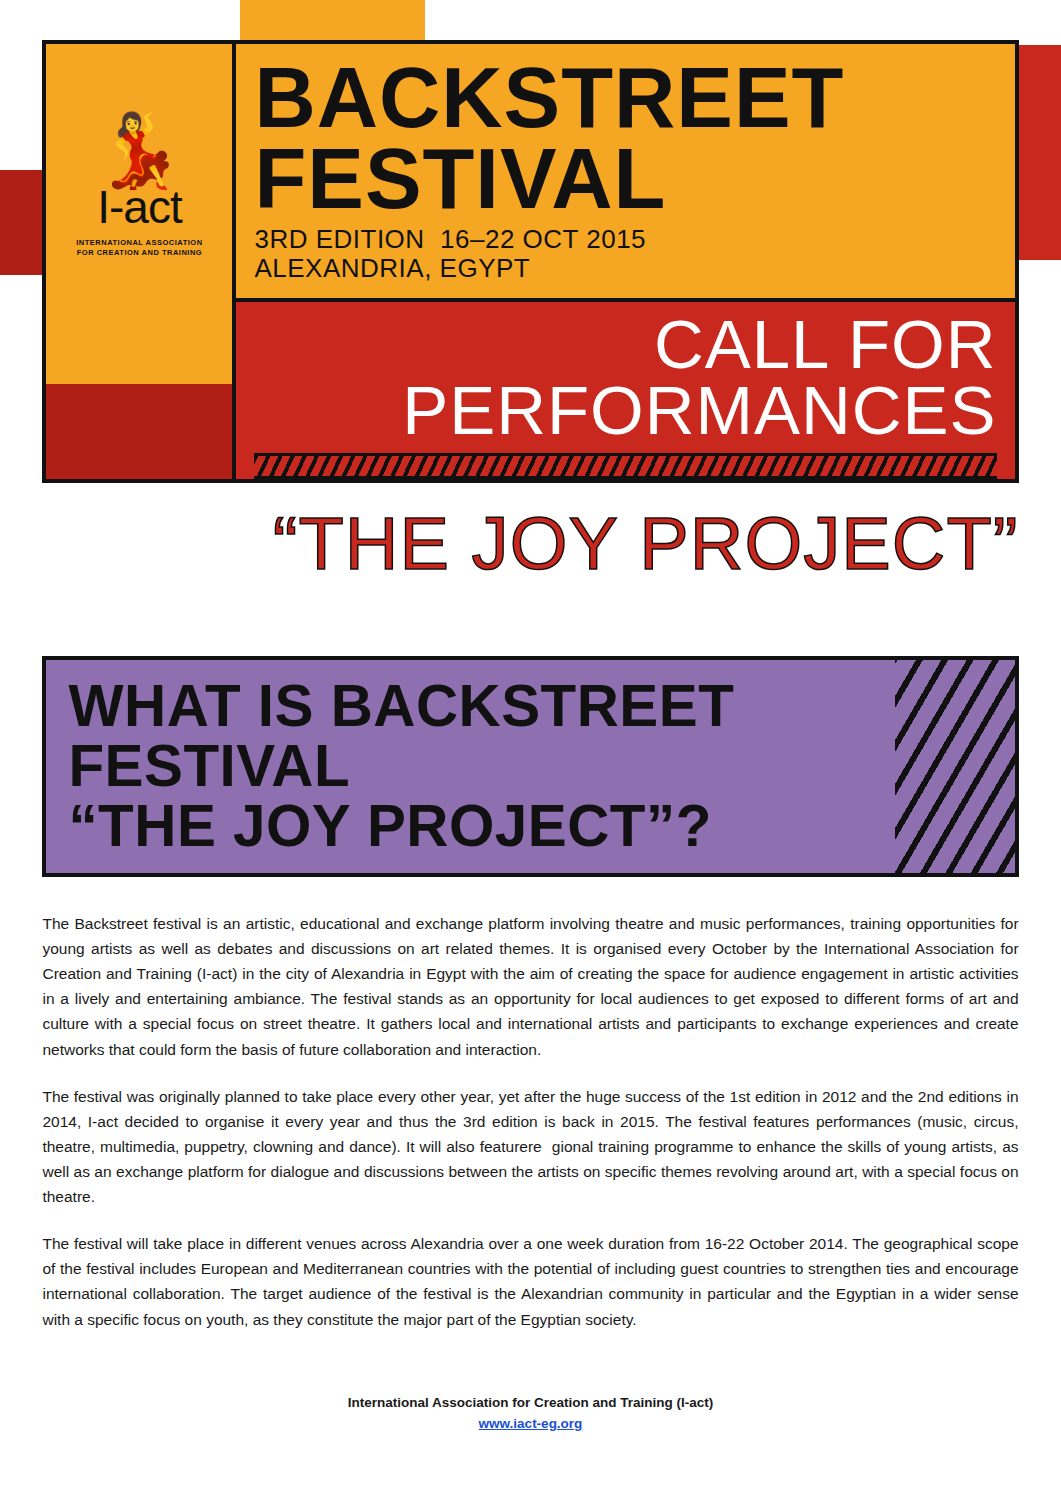💃
I-act
INTERNATIONAL ASSOCIATION
FOR CREATION AND TRAINING
Backstreet Festival
3rd Edition 16–22 Oct 2015
Alexandria, Egypt
Call for
Performances
“The Joy Project”
What is Backstreet Festival
“The Joy Project”?
The Backstreet festival is an artistic, educational and exchange platform involving theatre and music performances, training opportunities for young artists as well as debates and discussions on art related themes. It is organised every October by the International Association for Creation and Training (I-act) in the city of Alexandria in Egypt with the aim of creating the space for audience engagement in artistic activities in a lively and entertaining ambiance. The festival stands as an opportunity for local audiences to get exposed to different forms of art and culture with a special focus on street theatre. It gathers local and international artists and participants to exchange experiences and create networks that could form the basis of future collaboration and interaction.
The festival was originally planned to take place every other year, yet after the huge success of the 1st edition in 2012 and the 2nd editions in 2014, I-act decided to organise it every year and thus the 3rd edition is back in 2015. The festival features performances (music, circus, theatre, multimedia, puppetry, clowning and dance). It will also featurere gional training programme to enhance the skills of young artists, as well as an exchange platform for dialogue and discussions between the artists on specific themes revolving around art, with a special focus on theatre.
The festival will take place in different venues across Alexandria over a one week duration from 16-22 October 2014. The geographical scope of the festival includes European and Mediterranean countries with the potential of including guest countries to strengthen ties and encourage international collaboration. The target audience of the festival is the Alexandrian community in particular and the Egyptian in a wider sense with a specific focus on youth, as they constitute the major part of the Egyptian society.
International Association for Creation and Training (I-act)
www.iact-eg.org